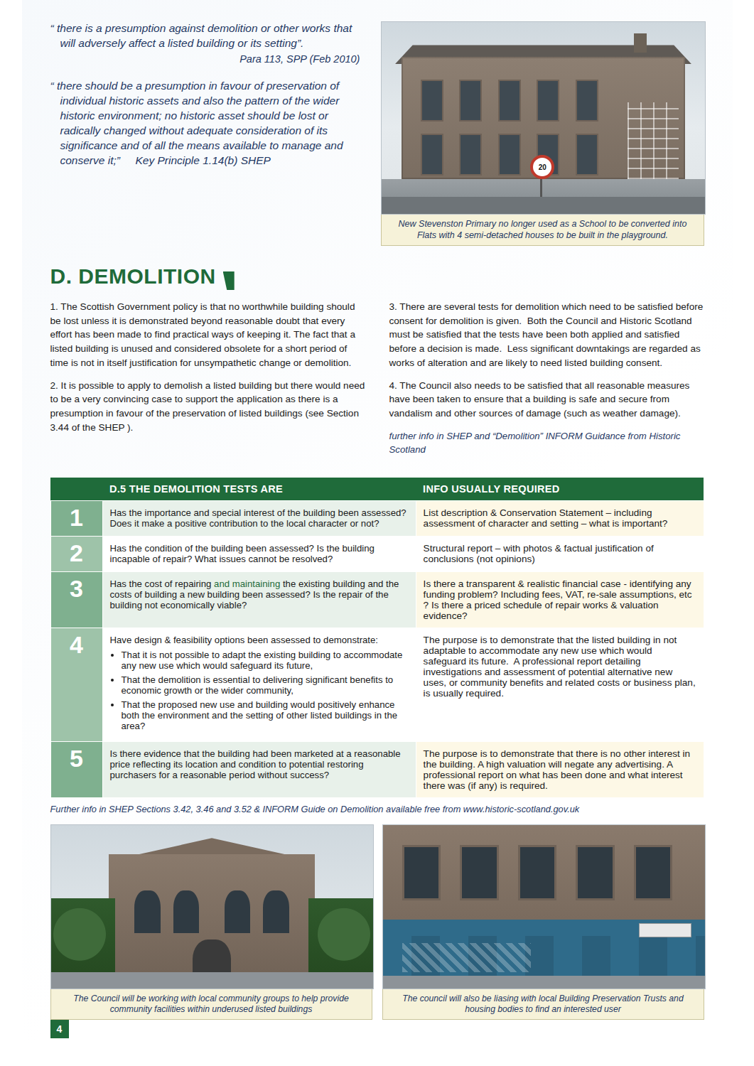“ there is a presumption against demolition or other works that will adversely affect a listed building or its setting”. Para 113, SPP (Feb 2010)
“ there should be a presumption in favour of preservation of individual historic assets and also the pattern of the wider historic environment; no historic asset should be lost or radically changed without adequate consideration of its significance and of all the means available to manage and conserve it;” Key Principle 1.14(b) SHEP
20
New Stevenston Primary no longer used as a School to be converted into Flats with 4 semi-detached houses to be built in the playground.
D. DEMOLITION
1. The Scottish Government policy is that no worthwhile building should be lost unless it is demonstrated beyond reasonable doubt that every effort has been made to find practical ways of keeping it. The fact that a listed building is unused and considered obsolete for a short period of time is not in itself justification for unsympathetic change or demolition.
2. It is possible to apply to demolish a listed building but there would need to be a very convincing case to support the application as there is a presumption in favour of the preservation of listed buildings (see Section 3.44 of the SHEP ).
3. There are several tests for demolition which need to be satisfied before consent for demolition is given. Both the Council and Historic Scotland must be satisfied that the tests have been both applied and satisfied before a decision is made. Less significant downtakings are regarded as works of alteration and are likely to need listed building consent.
4. The Council also needs to be satisfied that all reasonable measures have been taken to ensure that a building is safe and secure from vandalism and other sources of damage (such as weather damage).
further info in SHEP and “Demolition” INFORM Guidance from Historic Scotland
| | D.5 THE DEMOLITION TESTS ARE | INFO USUALLY REQUIRED |
| --- | --- | --- |
| 1 | Has the importance and special interest of the building been assessed? Does it make a positive contribution to the local character or not? | List description & Conservation Statement – including assessment of character and setting – what is important? |
| 2 | Has the condition of the building been assessed? Is the building incapable of repair? What issues cannot be resolved? | Structural report – with photos & factual justification of conclusions (not opinions) |
| 3 | Has the cost of repairing and maintaining the existing building and the costs of building a new building been assessed? Is the repair of the building not economically viable? | Is there a transparent & realistic financial case - identifying any funding problem? Including fees, VAT, re-sale assumptions, etc ? Is there a priced schedule of repair works & valuation evidence? |
| 4 | Have design & feasibility options been assessed to demonstrate: That it is not possible to adapt the existing building to accommodate any new use which would safeguard its future, That the demolition is essential to delivering significant benefits to economic growth or the wider community, That the proposed new use and building would positively enhance both the environment and the setting of other listed buildings in the area? | The purpose is to demonstrate that the listed building in not adaptable to accommodate any new use which would safeguard its future. A professional report detailing investigations and assessment of potential alternative new uses, or community benefits and related costs or business plan, is usually required. |
| 5 | Is there evidence that the building had been marketed at a reasonable price reflecting its location and condition to potential restoring purchasers for a reasonable period without success? | The purpose is to demonstrate that there is no other interest in the building. A high valuation will negate any advertising. A professional report on what has been done and what interest there was (if any) is required. |
Further info in SHEP Sections 3.42, 3.46 and 3.52 & INFORM Guide on Demolition available free from www.historic-scotland.gov.uk
The Council will be working with local community groups to help provide community facilities within underused listed buildings
The council will also be liasing with local Building Preservation Trusts and housing bodies to find an interested user
4